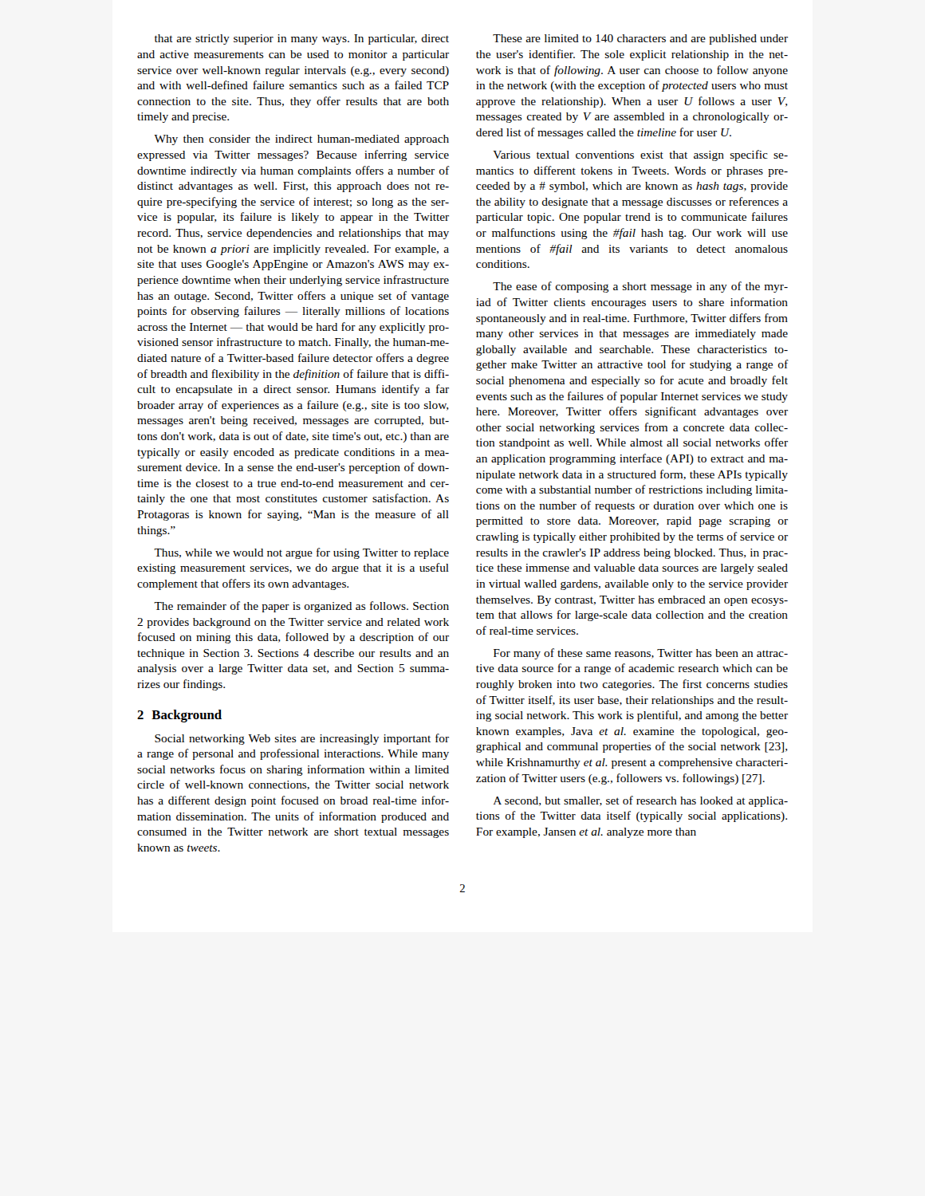that are strictly superior in many ways. In particular, direct and active measurements can be used to monitor a particular service over well-known regular intervals (e.g., every second) and with well-defined failure semantics such as a failed TCP connection to the site. Thus, they offer results that are both timely and precise.
Why then consider the indirect human-mediated approach expressed via Twitter messages? Because inferring service downtime indirectly via human complaints offers a number of distinct advantages as well. First, this approach does not require pre-specifying the service of interest; so long as the service is popular, its failure is likely to appear in the Twitter record. Thus, service dependencies and relationships that may not be known a priori are implicitly revealed. For example, a site that uses Google's AppEngine or Amazon's AWS may experience downtime when their underlying service infrastructure has an outage. Second, Twitter offers a unique set of vantage points for observing failures — literally millions of locations across the Internet — that would be hard for any explicitly provisioned sensor infrastructure to match. Finally, the human-mediated nature of a Twitter-based failure detector offers a degree of breadth and flexibility in the definition of failure that is difficult to encapsulate in a direct sensor. Humans identify a far broader array of experiences as a failure (e.g., site is too slow, messages aren't being received, messages are corrupted, buttons don't work, data is out of date, site time's out, etc.) than are typically or easily encoded as predicate conditions in a measurement device. In a sense the end-user's perception of downtime is the closest to a true end-to-end measurement and certainly the one that most constitutes customer satisfaction. As Protagoras is known for saying, “Man is the measure of all things.”
Thus, while we would not argue for using Twitter to replace existing measurement services, we do argue that it is a useful complement that offers its own advantages.
The remainder of the paper is organized as follows. Section 2 provides background on the Twitter service and related work focused on mining this data, followed by a description of our technique in Section 3. Sections 4 describe our results and an analysis over a large Twitter data set, and Section 5 summarizes our findings.
2 Background
Social networking Web sites are increasingly important for a range of personal and professional interactions. While many social networks focus on sharing information within a limited circle of well-known connections, the Twitter social network has a different design point focused on broad real-time information dissemination. The units of information produced and consumed in the Twitter network are short textual messages known as tweets.
These are limited to 140 characters and are published under the user's identifier. The sole explicit relationship in the network is that of following. A user can choose to follow anyone in the network (with the exception of protected users who must approve the relationship). When a user U follows a user V, messages created by V are assembled in a chronologically ordered list of messages called the timeline for user U.
Various textual conventions exist that assign specific semantics to different tokens in Tweets. Words or phrases preceeded by a # symbol, which are known as hash tags, provide the ability to designate that a message discusses or references a particular topic. One popular trend is to communicate failures or malfunctions using the #fail hash tag. Our work will use mentions of #fail and its variants to detect anomalous conditions.
The ease of composing a short message in any of the myriad of Twitter clients encourages users to share information spontaneously and in real-time. Furthmore, Twitter differs from many other services in that messages are immediately made globally available and searchable. These characteristics together make Twitter an attractive tool for studying a range of social phenomena and especially so for acute and broadly felt events such as the failures of popular Internet services we study here. Moreover, Twitter offers significant advantages over other social networking services from a concrete data collection standpoint as well. While almost all social networks offer an application programming interface (API) to extract and manipulate network data in a structured form, these APIs typically come with a substantial number of restrictions including limitations on the number of requests or duration over which one is permitted to store data. Moreover, rapid page scraping or crawling is typically either prohibited by the terms of service or results in the crawler's IP address being blocked. Thus, in practice these immense and valuable data sources are largely sealed in virtual walled gardens, available only to the service provider themselves. By contrast, Twitter has embraced an open ecosystem that allows for large-scale data collection and the creation of real-time services.
For many of these same reasons, Twitter has been an attractive data source for a range of academic research which can be roughly broken into two categories. The first concerns studies of Twitter itself, its user base, their relationships and the resulting social network. This work is plentiful, and among the better known examples, Java et al. examine the topological, geographical and communal properties of the social network [23], while Krishnamurthy et al. present a comprehensive characterization of Twitter users (e.g., followers vs. followings) [27].
A second, but smaller, set of research has looked at applications of the Twitter data itself (typically social applications). For example, Jansen et al. analyze more than
2